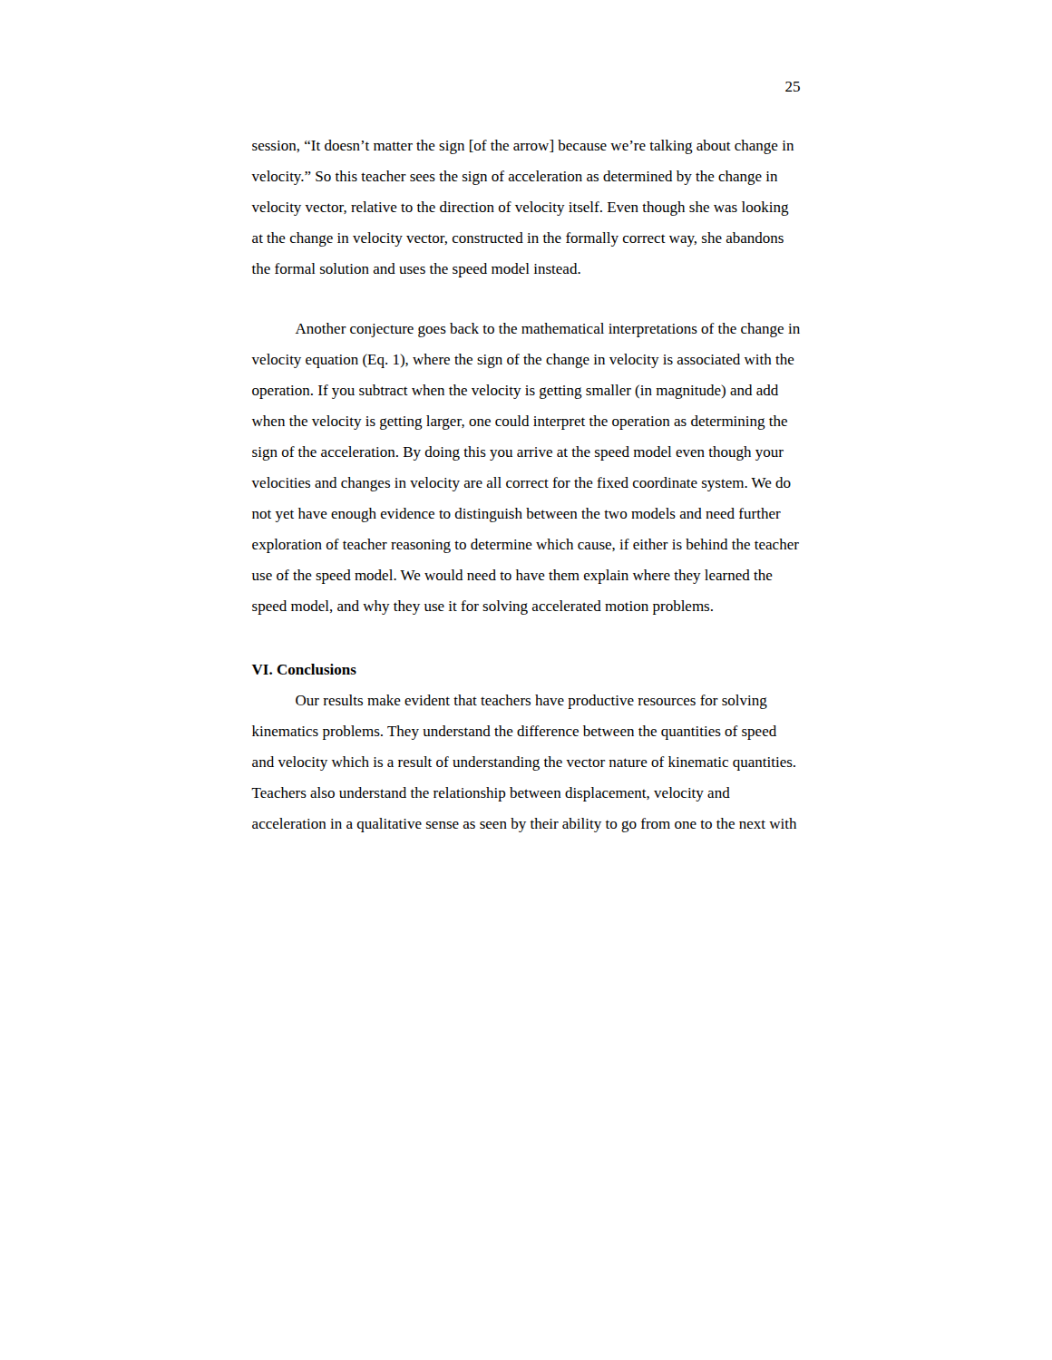25
session, “It doesn’t matter the sign [of the arrow] because we’re talking about change in velocity.” So this teacher sees the sign of acceleration as determined by the change in velocity vector, relative to the direction of velocity itself. Even though she was looking at the change in velocity vector, constructed in the formally correct way, she abandons the formal solution and uses the speed model instead.
Another conjecture goes back to the mathematical interpretations of the change in velocity equation (Eq. 1), where the sign of the change in velocity is associated with the operation. If you subtract when the velocity is getting smaller (in magnitude) and add when the velocity is getting larger, one could interpret the operation as determining the sign of the acceleration. By doing this you arrive at the speed model even though your velocities and changes in velocity are all correct for the fixed coordinate system. We do not yet have enough evidence to distinguish between the two models and need further exploration of teacher reasoning to determine which cause, if either is behind the teacher use of the speed model. We would need to have them explain where they learned the speed model, and why they use it for solving accelerated motion problems.
VI. Conclusions
Our results make evident that teachers have productive resources for solving kinematics problems. They understand the difference between the quantities of speed and velocity which is a result of understanding the vector nature of kinematic quantities. Teachers also understand the relationship between displacement, velocity and acceleration in a qualitative sense as seen by their ability to go from one to the next with